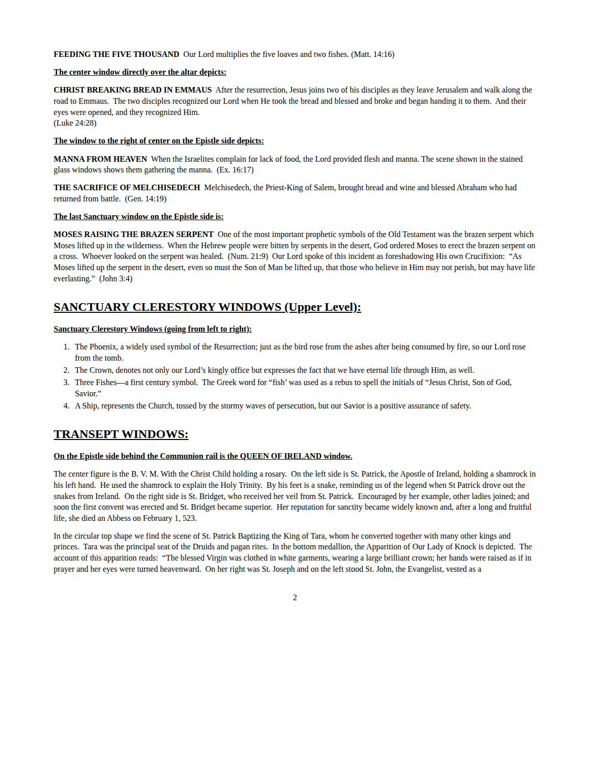FEEDING THE FIVE THOUSAND Our Lord multiplies the five loaves and two fishes. (Matt. 14:16)
The center window directly over the altar depicts:
CHRIST BREAKING BREAD IN EMMAUS After the resurrection, Jesus joins two of his disciples as they leave Jerusalem and walk along the road to Emmaus. The two disciples recognized our Lord when He took the bread and blessed and broke and began handing it to them. And their eyes were opened, and they recognized Him.
(Luke 24:28)
The window to the right of center on the Epistle side depicts:
MANNA FROM HEAVEN When the Israelites complain for lack of food, the Lord provided flesh and manna. The scene shown in the stained glass windows shows them gathering the manna. (Ex. 16:17)
THE SACRIFICE OF MELCHISEDECH Melchisedech, the Priest-King of Salem, brought bread and wine and blessed Abraham who had returned from battle. (Gen. 14:19)
The last Sanctuary window on the Epistle side is:
MOSES RAISING THE BRAZEN SERPENT One of the most important prophetic symbols of the Old Testament was the brazen serpent which Moses lifted up in the wilderness. When the Hebrew people were bitten by serpents in the desert, God ordered Moses to erect the brazen serpent on a cross. Whoever looked on the serpent was healed. (Num. 21:9) Our Lord spoke of this incident as foreshadowing His own Crucifixion: “As Moses lifted up the serpent in the desert, even so must the Son of Man be lifted up, that those who believe in Him may not perish, but may have life everlasting.” (John 3:4)
SANCTUARY CLERESTORY WINDOWS (Upper Level):
Sanctuary Clerestory Windows (going from left to right):
The Phoenix, a widely used symbol of the Resurrection; just as the bird rose from the ashes after being consumed by fire, so our Lord rose from the tomb.
The Crown, denotes not only our Lord’s kingly office but expresses the fact that we have eternal life through Him, as well.
Three Fishes—a first century symbol. The Greek word for “fish’ was used as a rebus to spell the initials of “Jesus Christ, Son of God, Savior.”
A Ship, represents the Church, tossed by the stormy waves of persecution, but our Savior is a positive assurance of safety.
TRANSEPT WINDOWS:
On the Epistle side behind the Communion rail is the QUEEN OF IRELAND window.
The center figure is the B. V. M. With the Christ Child holding a rosary. On the left side is St. Patrick, the Apostle of Ireland, holding a shamrock in his left hand. He used the shamrock to explain the Holy Trinity. By his feet is a snake, reminding us of the legend when St Patrick drove out the snakes from Ireland. On the right side is St. Bridget, who received her veil from St. Patrick. Encouraged by her example, other ladies joined; and soon the first convent was erected and St. Bridget became superior. Her reputation for sanctity became widely known and, after a long and fruitful life, she died an Abbess on February 1, 523.
In the circular top shape we find the scene of St. Patrick Baptizing the King of Tara, whom he converted together with many other kings and princes. Tara was the principal seat of the Druids and pagan rites. In the bottom medallion, the Apparition of Our Lady of Knock is depicted. The account of this apparition reads: “The blessed Virgin was clothed in white garments, wearing a large brilliant crown; her hands were raised as if in prayer and her eyes were turned heavenward. On her right was St. Joseph and on the left stood St. John, the Evangelist, vested as a
2